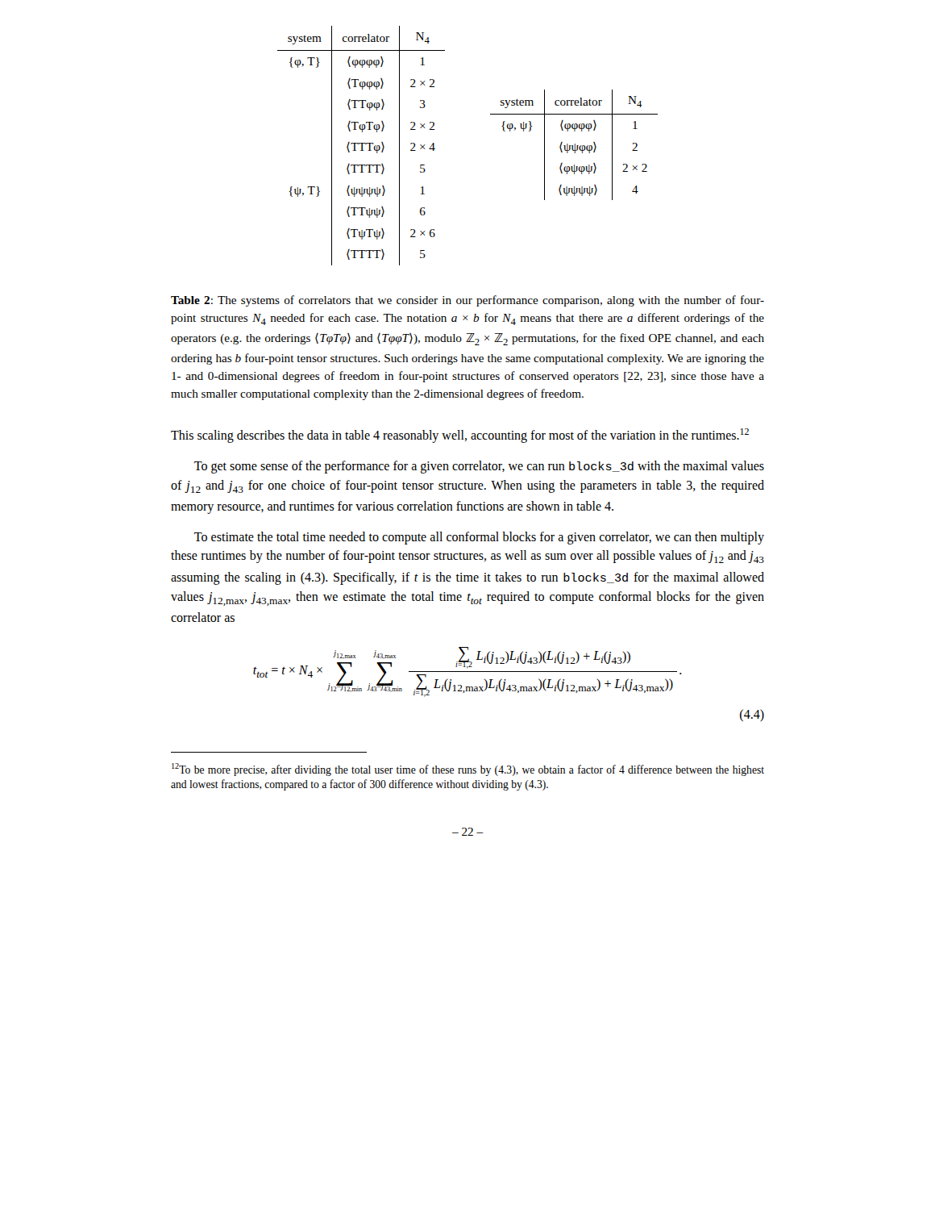| system | correlator | N 4 |
| --- | --- | --- |
| {φ, T} | ⟨φφφφ⟩ | 1 |
| | ⟨Tφφφ⟩ | 2 × 2 |
| | ⟨TTφφ⟩ | 3 |
| | ⟨TφTφ⟩ | 2 × 2 |
| | ⟨TTTφ⟩ | 2 × 4 |
| | ⟨TTTT⟩ | 5 |
| {ψ, T} | ⟨ψψψψ⟩ | 1 |
| | ⟨TTψψ⟩ | 6 |
| | ⟨TψTψ⟩ | 2 × 6 |
| | ⟨TTTT⟩ | 5 |
| system | correlator | N 4 |
| --- | --- | --- |
| {φ, ψ} | ⟨φφφφ⟩ | 1 |
| | ⟨ψψφφ⟩ | 2 |
| | ⟨φψφψ⟩ | 2 × 2 |
| | ⟨ψψψψ⟩ | 4 |
Table 2: The systems of correlators that we consider in our performance comparison, along with the number of four-point structures N4 needed for each case. The notation a × b for N4 means that there are a different orderings of the operators (e.g. the orderings ⟨TφTφ⟩ and ⟨TφφT⟩), modulo ℤ2 × ℤ2 permutations, for the fixed OPE channel, and each ordering has b four-point tensor structures. Such orderings have the same computational complexity. We are ignoring the 1- and 0-dimensional degrees of freedom in four-point structures of conserved operators [22, 23], since those have a much smaller computational complexity than the 2-dimensional degrees of freedom.
This scaling describes the data in table 4 reasonably well, accounting for most of the variation in the runtimes.12
To get some sense of the performance for a given correlator, we can run blocks_3d with the maximal values of j12 and j43 for one choice of four-point tensor structure. When using the parameters in table 3, the required memory resource, and runtimes for various correlation functions are shown in table 4.
To estimate the total time needed to compute all conformal blocks for a given correlator, we can then multiply these runtimes by the number of four-point tensor structures, as well as sum over all possible values of j12 and j43 assuming the scaling in (4.3). Specifically, if t is the time it takes to run blocks_3d for the maximal allowed values j12,max, j43,max, then we estimate the total time ttot required to compute conformal blocks for the given correlator as
ttot = t × N4 × j12,max ∑ j12=j12,min j43,max ∑ j43=j43,min ∑i=1,2 Li(j12)Li(j43)(Li(j12) + Li(j43)) ∑i=1,2 Li(j12,max)Li(j43,max)(Li(j12,max) + Li(j43,max)) . (4.4)
12To be more precise, after dividing the total user time of these runs by (4.3), we obtain a factor of 4 difference between the highest and lowest fractions, compared to a factor of 300 difference without dividing by (4.3).
– 22 –